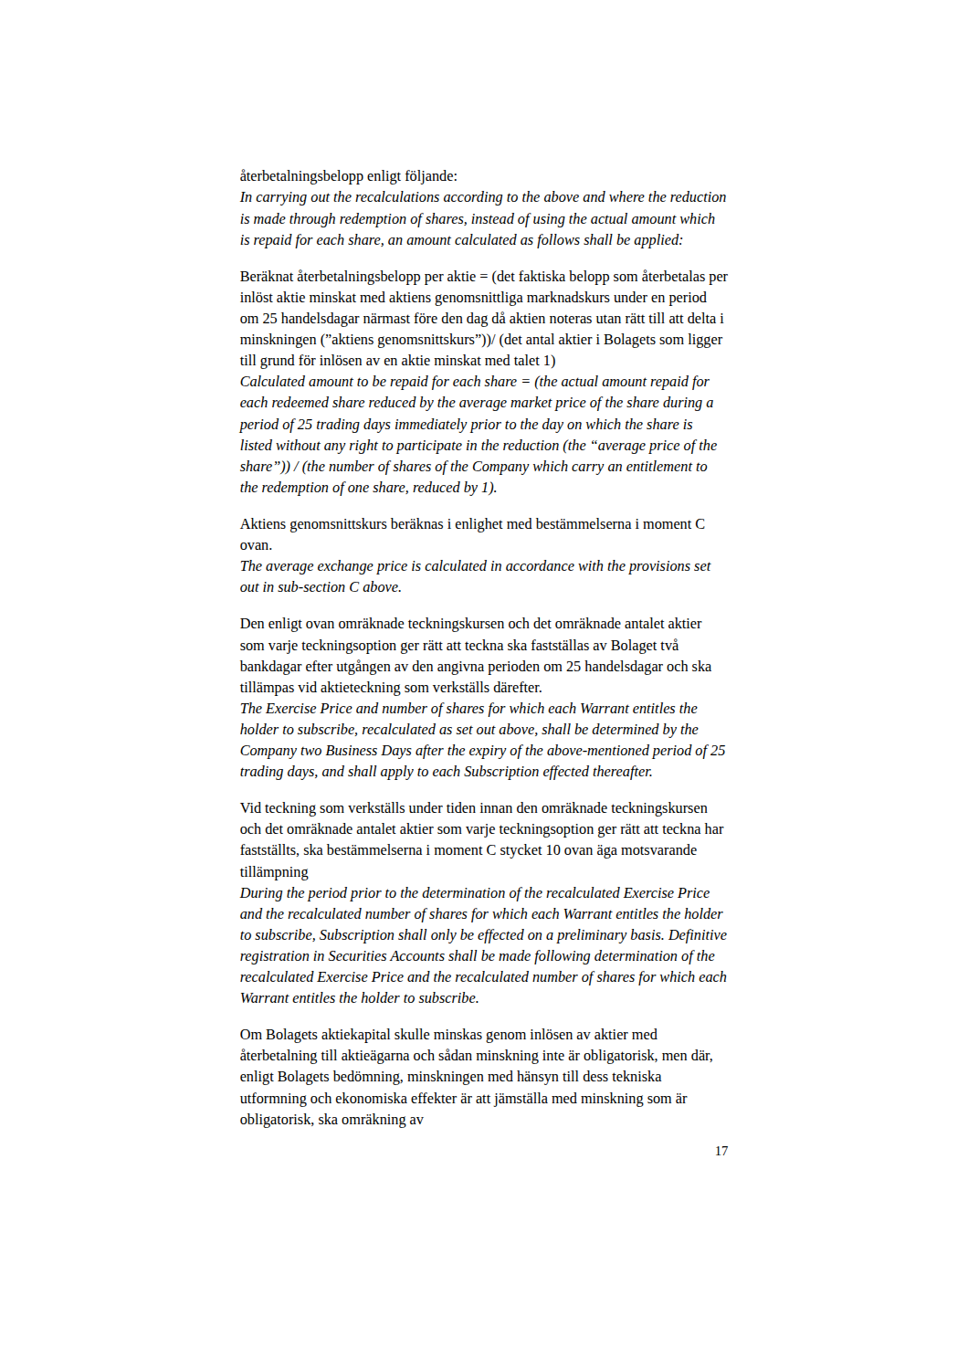återbetalningsbelopp enligt följande:
In carrying out the recalculations according to the above and where the reduction is made through redemption of shares, instead of using the actual amount which is repaid for each share, an amount calculated as follows shall be applied:
Beräknat återbetalningsbelopp per aktie = (det faktiska belopp som återbetalas per inlöst aktie minskat med aktiens genomsnittliga marknadskurs under en period om 25 handelsdagar närmast före den dag då aktien noteras utan rätt till att delta i minskningen (”aktiens genomsnittskurs”))/ (det antal aktier i Bolagets som ligger till grund för inlösen av en aktie minskat med talet 1)
Calculated amount to be repaid for each share = (the actual amount repaid for each redeemed share reduced by the average market price of the share during a period of 25 trading days immediately prior to the day on which the share is listed without any right to participate in the reduction (the “average price of the share”)) / (the number of shares of the Company which carry an entitlement to the redemption of one share, reduced by 1).
Aktiens genomsnittskurs beräknas i enlighet med bestämmelserna i moment C ovan.
The average exchange price is calculated in accordance with the provisions set out in sub-section C above.
Den enligt ovan omräknade teckningskursen och det omräknade antalet aktier som varje teckningsoption ger rätt att teckna ska fastställas av Bolaget två bankdagar efter utgången av den angivna perioden om 25 handelsdagar och ska tillämpas vid aktieteckning som verkställs därefter.
The Exercise Price and number of shares for which each Warrant entitles the holder to subscribe, recalculated as set out above, shall be determined by the Company two Business Days after the expiry of the above-mentioned period of 25 trading days, and shall apply to each Subscription effected thereafter.
Vid teckning som verkställs under tiden innan den omräknade teckningskursen och det omräknade antalet aktier som varje teckningsoption ger rätt att teckna har fastställts, ska bestämmelserna i moment C stycket 10 ovan äga motsvarande tillämpning
During the period prior to the determination of the recalculated Exercise Price and the recalculated number of shares for which each Warrant entitles the holder to subscribe, Subscription shall only be effected on a preliminary basis. Definitive registration in Securities Accounts shall be made following determination of the recalculated Exercise Price and the recalculated number of shares for which each Warrant entitles the holder to subscribe.
Om Bolagets aktiekapital skulle minskas genom inlösen av aktier med återbetalning till aktieägarna och sådan minskning inte är obligatorisk, men där, enligt Bolagets bedömning, minskningen med hänsyn till dess tekniska utformning och ekonomiska effekter är att jämställa med minskning som är obligatorisk, ska omräkning av
17